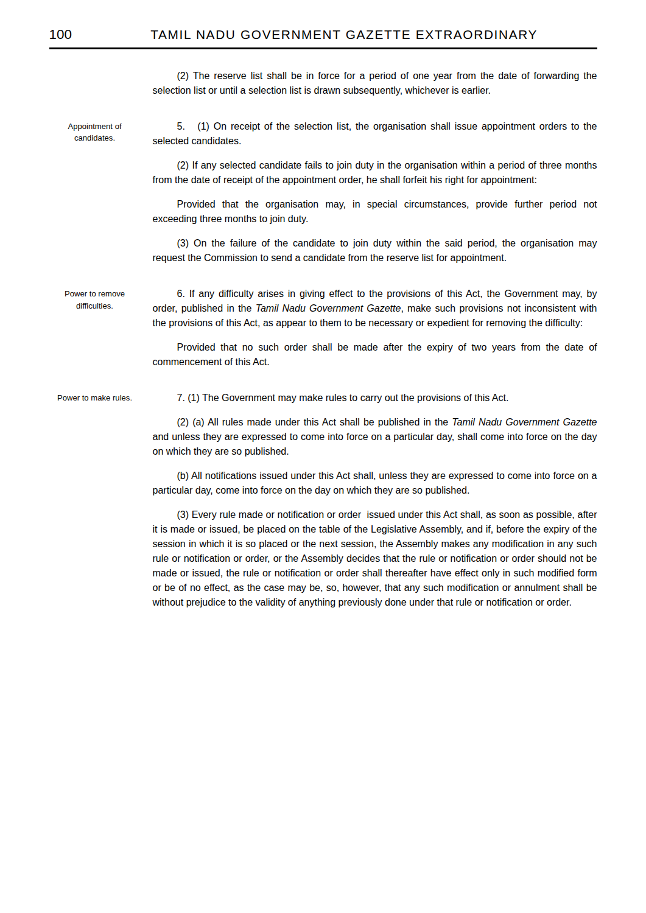100
TAMIL NADU GOVERNMENT GAZETTE EXTRAORDINARY
(2) The reserve list shall be in force for a period of one year from the date of forwarding the selection list or until a selection list is drawn subsequently, whichever is earlier.
Appointment of candidates.
5. (1) On receipt of the selection list, the organisation shall issue appointment orders to the selected candidates.
(2) If any selected candidate fails to join duty in the organisation within a period of three months from the date of receipt of the appointment order, he shall forfeit his right for appointment:
Provided that the organisation may, in special circumstances, provide further period not exceeding three months to join duty.
(3) On the failure of the candidate to join duty within the said period, the organisation may request the Commission to send a candidate from the reserve list for appointment.
Power to remove difficulties.
6. If any difficulty arises in giving effect to the provisions of this Act, the Government may, by order, published in the Tamil Nadu Government Gazette, make such provisions not inconsistent with the provisions of this Act, as appear to them to be necessary or expedient for removing the difficulty:
Provided that no such order shall be made after the expiry of two years from the date of commencement of this Act.
Power to make rules.
7. (1) The Government may make rules to carry out the provisions of this Act.
(2) (a) All rules made under this Act shall be published in the Tamil Nadu Government Gazette and unless they are expressed to come into force on a particular day, shall come into force on the day on which they are so published.
(b) All notifications issued under this Act shall, unless they are expressed to come into force on a particular day, come into force on the day on which they are so published.
(3) Every rule made or notification or order issued under this Act shall, as soon as possible, after it is made or issued, be placed on the table of the Legislative Assembly, and if, before the expiry of the session in which it is so placed or the next session, the Assembly makes any modification in any such rule or notification or order, or the Assembly decides that the rule or notification or order should not be made or issued, the rule or notification or order shall thereafter have effect only in such modified form or be of no effect, as the case may be, so, however, that any such modification or annulment shall be without prejudice to the validity of anything previously done under that rule or notification or order.